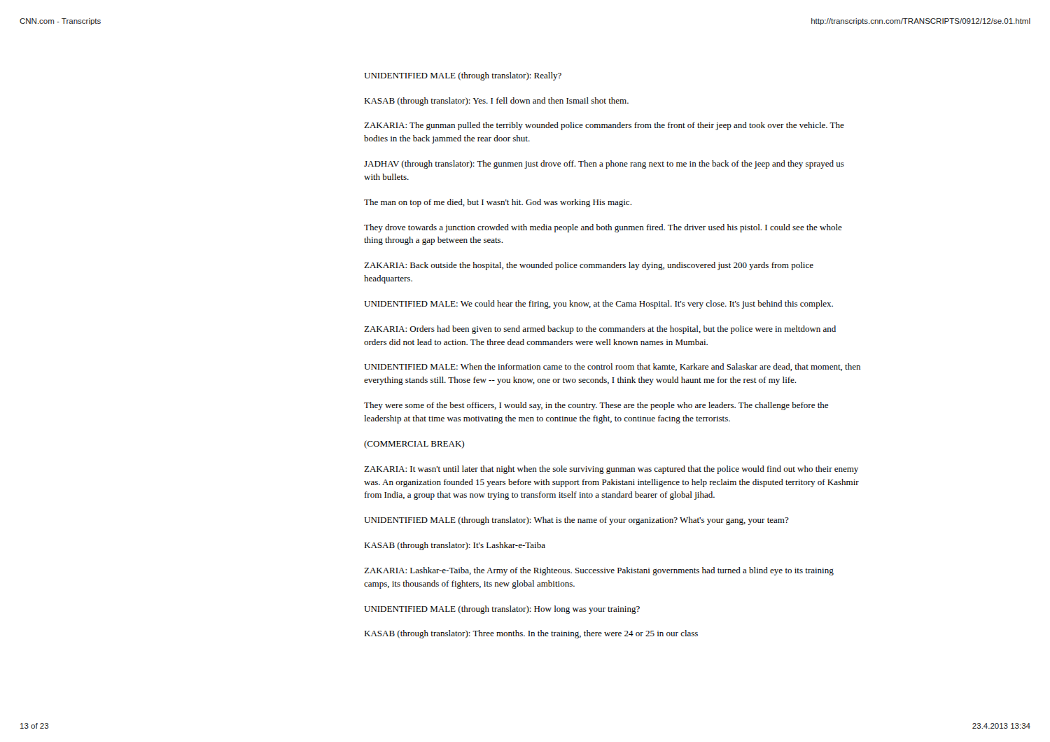CNN.com - Transcripts
http://transcripts.cnn.com/TRANSCRIPTS/0912/12/se.01.html
UNIDENTIFIED MALE (through translator): Really?
KASAB (through translator): Yes. I fell down and then Ismail shot them.
ZAKARIA: The gunman pulled the terribly wounded police commanders from the front of their jeep and took over the vehicle. The bodies in the back jammed the rear door shut.
JADHAV (through translator): The gunmen just drove off. Then a phone rang next to me in the back of the jeep and they sprayed us with bullets.
The man on top of me died, but I wasn't hit. God was working His magic.
They drove towards a junction crowded with media people and both gunmen fired. The driver used his pistol. I could see the whole thing through a gap between the seats.
ZAKARIA: Back outside the hospital, the wounded police commanders lay dying, undiscovered just 200 yards from police headquarters.
UNIDENTIFIED MALE: We could hear the firing, you know, at the Cama Hospital. It's very close. It's just behind this complex.
ZAKARIA: Orders had been given to send armed backup to the commanders at the hospital, but the police were in meltdown and orders did not lead to action. The three dead commanders were well known names in Mumbai.
UNIDENTIFIED MALE: When the information came to the control room that kamte, Karkare and Salaskar are dead, that moment, then everything stands still. Those few -- you know, one or two seconds, I think they would haunt me for the rest of my life.
They were some of the best officers, I would say, in the country. These are the people who are leaders. The challenge before the leadership at that time was motivating the men to continue the fight, to continue facing the terrorists.
(COMMERCIAL BREAK)
ZAKARIA: It wasn't until later that night when the sole surviving gunman was captured that the police would find out who their enemy was. An organization founded 15 years before with support from Pakistani intelligence to help reclaim the disputed territory of Kashmir from India, a group that was now trying to transform itself into a standard bearer of global jihad.
UNIDENTIFIED MALE (through translator): What is the name of your organization? What's your gang, your team?
KASAB (through translator): It's Lashkar-e-Taiba
ZAKARIA: Lashkar-e-Taiba, the Army of the Righteous. Successive Pakistani governments had turned a blind eye to its training camps, its thousands of fighters, its new global ambitions.
UNIDENTIFIED MALE (through translator): How long was your training?
KASAB (through translator): Three months. In the training, there were 24 or 25 in our class
13 of 23
23.4.2013 13:34